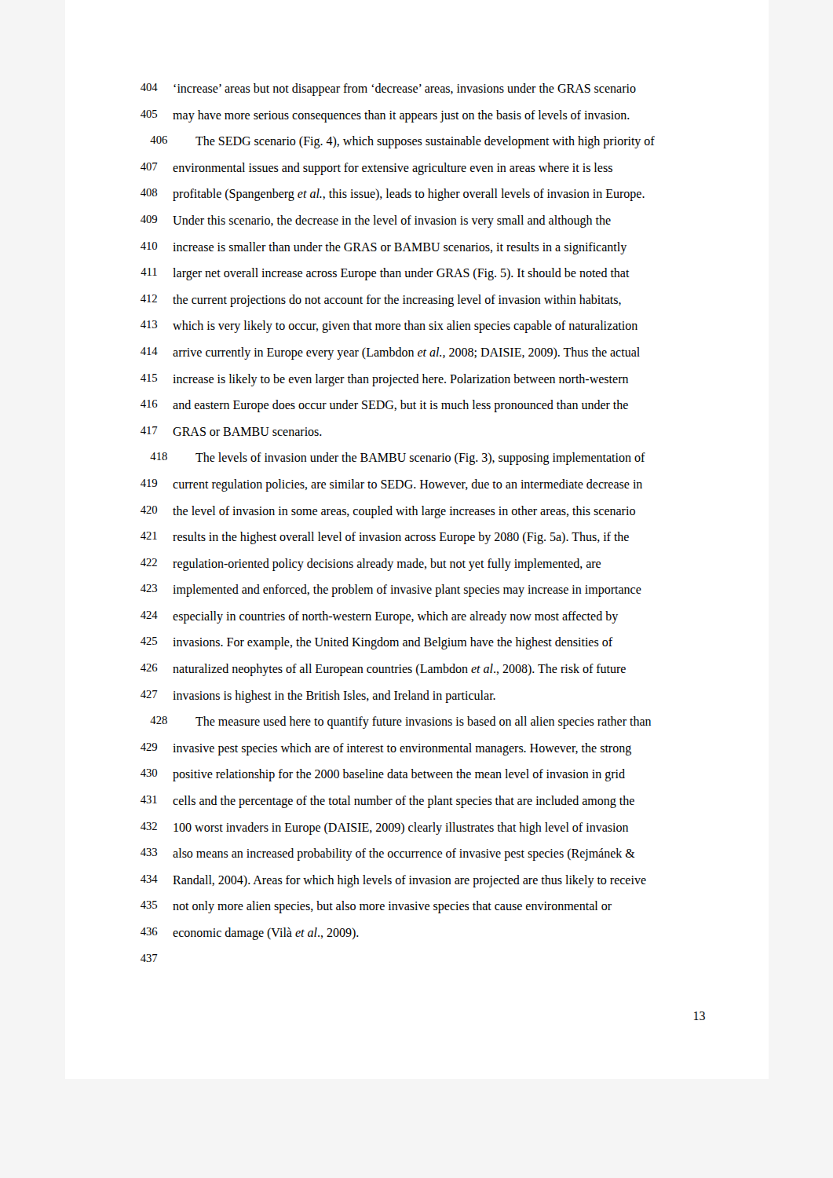‘increase’ areas but not disappear from ‘decrease’ areas, invasions under the GRAS scenario
may have more serious consequences than it appears just on the basis of levels of invasion.
The SEDG scenario (Fig. 4), which supposes sustainable development with high priority of
environmental issues and support for extensive agriculture even in areas where it is less
profitable (Spangenberg et al., this issue), leads to higher overall levels of invasion in Europe.
Under this scenario, the decrease in the level of invasion is very small and although the
increase is smaller than under the GRAS or BAMBU scenarios, it results in a significantly
larger net overall increase across Europe than under GRAS (Fig. 5). It should be noted that
the current projections do not account for the increasing level of invasion within habitats,
which is very likely to occur, given that more than six alien species capable of naturalization
arrive currently in Europe every year (Lambdon et al., 2008; DAISIE, 2009). Thus the actual
increase is likely to be even larger than projected here. Polarization between north-western
and eastern Europe does occur under SEDG, but it is much less pronounced than under the
GRAS or BAMBU scenarios.
The levels of invasion under the BAMBU scenario (Fig. 3), supposing implementation of
current regulation policies, are similar to SEDG. However, due to an intermediate decrease in
the level of invasion in some areas, coupled with large increases in other areas, this scenario
results in the highest overall level of invasion across Europe by 2080 (Fig. 5a). Thus, if the
regulation-oriented policy decisions already made, but not yet fully implemented, are
implemented and enforced, the problem of invasive plant species may increase in importance
especially in countries of north-western Europe, which are already now most affected by
invasions. For example, the United Kingdom and Belgium have the highest densities of
naturalized neophytes of all European countries (Lambdon et al., 2008). The risk of future
invasions is highest in the British Isles, and Ireland in particular.
The measure used here to quantify future invasions is based on all alien species rather than
invasive pest species which are of interest to environmental managers. However, the strong
positive relationship for the 2000 baseline data between the mean level of invasion in grid
cells and the percentage of the total number of the plant species that are included among the
100 worst invaders in Europe (DAISIE, 2009) clearly illustrates that high level of invasion
also means an increased probability of the occurrence of invasive pest species (Rejmánek &
Randall, 2004). Areas for which high levels of invasion are projected are thus likely to receive
not only more alien species, but also more invasive species that cause environmental or
economic damage (Vilà et al., 2009).
13